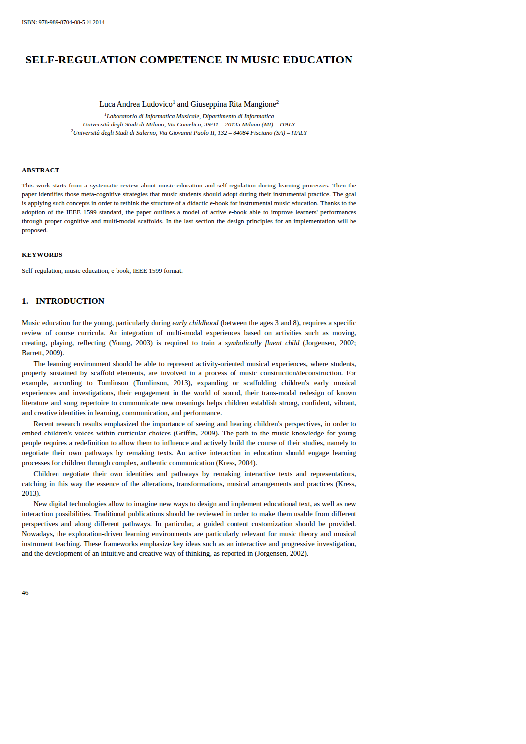ISBN: 978-989-8704-08-5 © 2014
Self-Regulation Competence in Music Education
Luca Andrea Ludovico1 and Giuseppina Rita Mangione2
1Laboratorio di Informatica Musicale, Dipartimento di Informatica
Università degli Studi di Milano, Via Comelico, 39/41 – 20135 Milano (MI) – ITALY
2Università degli Studi di Salerno, Via Giovanni Paolo II, 132 – 84084 Fisciano (SA) – ITALY
Abstract
This work starts from a systematic review about music education and self-regulation during learning processes. Then the paper identifies those meta-cognitive strategies that music students should adopt during their instrumental practice. The goal is applying such concepts in order to rethink the structure of a didactic e-book for instrumental music education. Thanks to the adoption of the IEEE 1599 standard, the paper outlines a model of active e-book able to improve learners' performances through proper cognitive and multi-modal scaffolds. In the last section the design principles for an implementation will be proposed.
Keywords
Self-regulation, music education, e-book, IEEE 1599 format.
1. INTRODUCTION
Music education for the young, particularly during early childhood (between the ages 3 and 8), requires a specific review of course curricula. An integration of multi-modal experiences based on activities such as moving, creating, playing, reflecting (Young, 2003) is required to train a symbolically fluent child (Jorgensen, 2002; Barrett, 2009).
The learning environment should be able to represent activity-oriented musical experiences, where students, properly sustained by scaffold elements, are involved in a process of music construction/deconstruction. For example, according to Tomlinson (Tomlinson, 2013), expanding or scaffolding children's early musical experiences and investigations, their engagement in the world of sound, their trans-modal redesign of known literature and song repertoire to communicate new meanings helps children establish strong, confident, vibrant, and creative identities in learning, communication, and performance.
Recent research results emphasized the importance of seeing and hearing children's perspectives, in order to embed children's voices within curricular choices (Griffin, 2009). The path to the music knowledge for young people requires a redefinition to allow them to influence and actively build the course of their studies, namely to negotiate their own pathways by remaking texts. An active interaction in education should engage learning processes for children through complex, authentic communication (Kress, 2004).
Children negotiate their own identities and pathways by remaking interactive texts and representations, catching in this way the essence of the alterations, transformations, musical arrangements and practices (Kress, 2013).
New digital technologies allow to imagine new ways to design and implement educational text, as well as new interaction possibilities. Traditional publications should be reviewed in order to make them usable from different perspectives and along different pathways. In particular, a guided content customization should be provided. Nowadays, the exploration-driven learning environments are particularly relevant for music theory and musical instrument teaching. These frameworks emphasize key ideas such as an interactive and progressive investigation, and the development of an intuitive and creative way of thinking, as reported in (Jorgensen, 2002).
46